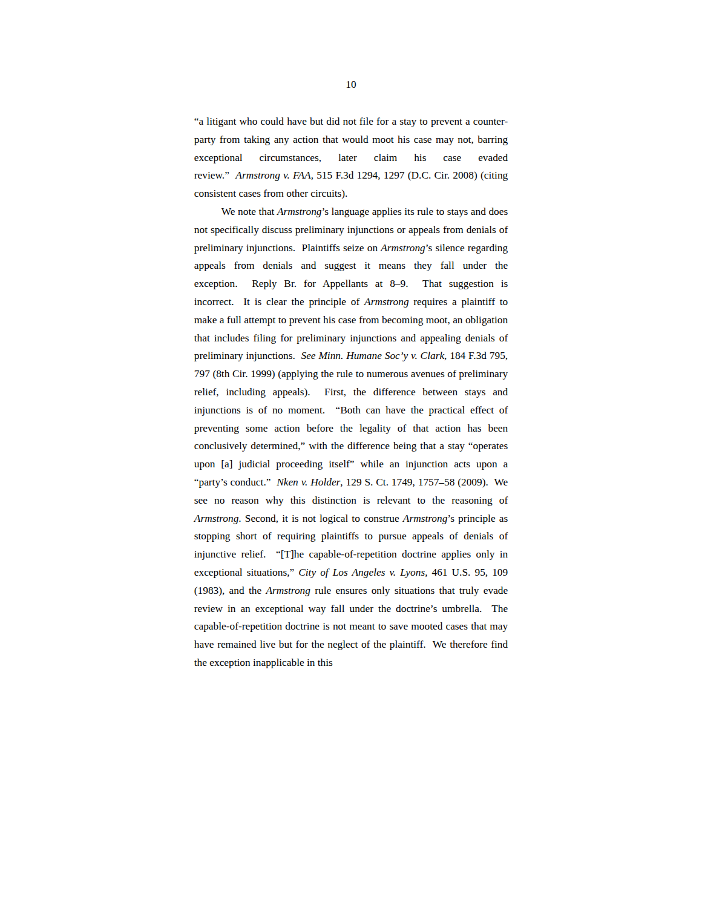10
“a litigant who could have but did not file for a stay to prevent a counter-party from taking any action that would moot his case may not, barring exceptional circumstances, later claim his case evaded review.” Armstrong v. FAA, 515 F.3d 1294, 1297 (D.C. Cir. 2008) (citing consistent cases from other circuits).
We note that Armstrong’s language applies its rule to stays and does not specifically discuss preliminary injunctions or appeals from denials of preliminary injunctions. Plaintiffs seize on Armstrong’s silence regarding appeals from denials and suggest it means they fall under the exception. Reply Br. for Appellants at 8–9. That suggestion is incorrect. It is clear the principle of Armstrong requires a plaintiff to make a full attempt to prevent his case from becoming moot, an obligation that includes filing for preliminary injunctions and appealing denials of preliminary injunctions. See Minn. Humane Soc’y v. Clark, 184 F.3d 795, 797 (8th Cir. 1999) (applying the rule to numerous avenues of preliminary relief, including appeals). First, the difference between stays and injunctions is of no moment. “Both can have the practical effect of preventing some action before the legality of that action has been conclusively determined,” with the difference being that a stay “operates upon [a] judicial proceeding itself” while an injunction acts upon a “party’s conduct.” Nken v. Holder, 129 S. Ct. 1749, 1757–58 (2009). We see no reason why this distinction is relevant to the reasoning of Armstrong. Second, it is not logical to construe Armstrong’s principle as stopping short of requiring plaintiffs to pursue appeals of denials of injunctive relief. “[T]he capable-of-repetition doctrine applies only in exceptional situations,” City of Los Angeles v. Lyons, 461 U.S. 95, 109 (1983), and the Armstrong rule ensures only situations that truly evade review in an exceptional way fall under the doctrine’s umbrella. The capable-of-repetition doctrine is not meant to save mooted cases that may have remained live but for the neglect of the plaintiff. We therefore find the exception inapplicable in this